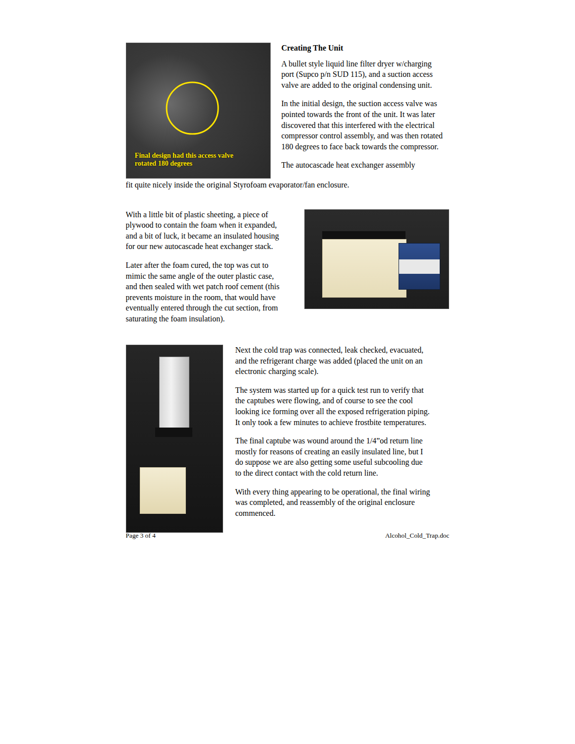Final design had this access valve rotated 180 degrees
Creating The Unit
A bullet style liquid line filter dryer w/charging port (Supco p/n SUD 115), and a suction access valve are added to the original condensing unit.
In the initial design, the suction access valve was pointed towards the front of the unit. It was later discovered that this interfered with the electrical compressor control assembly, and was then rotated 180 degrees to face back towards the compressor.
The autocascade heat exchanger assembly
fit quite nicely inside the original Styrofoam evaporator/fan enclosure.
With a little bit of plastic sheeting, a piece of plywood to contain the foam when it expanded, and a bit of luck, it became an insulated housing for our new autocascade heat exchanger stack.
Later after the foam cured, the top was cut to mimic the same angle of the outer plastic case, and then sealed with wet patch roof cement (this prevents moisture in the room, that would have eventually entered through the cut section, from saturating the foam insulation).
Next the cold trap was connected, leak checked, evacuated, and the refrigerant charge was added (placed the unit on an electronic charging scale).
The system was started up for a quick test run to verify that the captubes were flowing, and of course to see the cool looking ice forming over all the exposed refrigeration piping. It only took a few minutes to achieve frostbite temperatures.
The final captube was wound around the 1/4”od return line mostly for reasons of creating an easily insulated line, but I do suppose we are also getting some useful subcooling due to the direct contact with the cold return line.
With every thing appearing to be operational, the final wiring was completed, and reassembly of the original enclosure commenced.
Page 3 of 4 Alcohol_Cold_Trap.doc